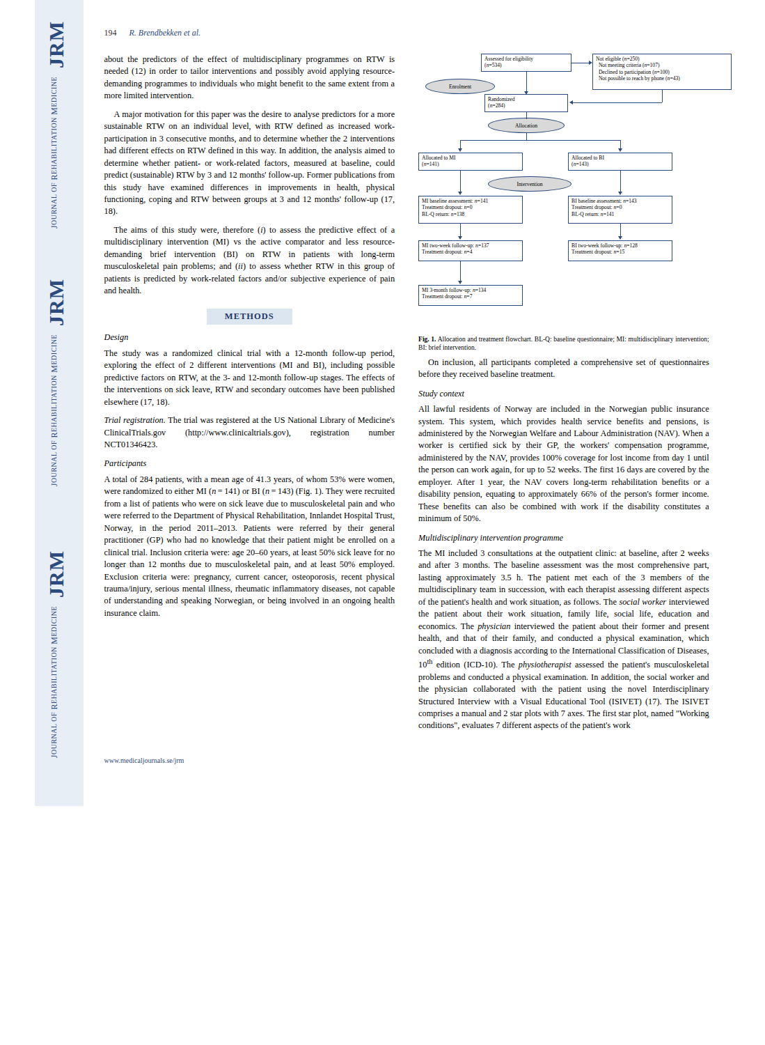JRM
JOURNAL OF REHABILITATION MEDICINE
JRM
JOURNAL OF REHABILITATION MEDICINE
JRM
JOURNAL OF REHABILITATION MEDICINE
194 R. Brendbekken et al.
about the predictors of the effect of multidisciplinary programmes on RTW is needed (12) in order to tailor interventions and possibly avoid applying resource-demanding programmes to individuals who might benefit to the same extent from a more limited intervention.
A major motivation for this paper was the desire to analyse predictors for a more sustainable RTW on an individual level, with RTW defined as increased work-participation in 3 consecutive months, and to determine whether the 2 interventions had different effects on RTW defined in this way. In addition, the analysis aimed to determine whether patient- or work-related factors, measured at baseline, could predict (sustainable) RTW by 3 and 12 months' follow-up. Former publications from this study have examined differences in improvements in health, physical functioning, coping and RTW between groups at 3 and 12 months' follow-up (17, 18).
The aims of this study were, therefore (i) to assess the predictive effect of a multidisciplinary intervention (MI) vs the active comparator and less resource-demanding brief intervention (BI) on RTW in patients with long-term musculoskeletal pain problems; and (ii) to assess whether RTW in this group of patients is predicted by work-related factors and/or subjective experience of pain and health.
METHODS
Design
The study was a randomized clinical trial with a 12-month follow-up period, exploring the effect of 2 different interventions (MI and BI), including possible predictive factors on RTW, at the 3- and 12-month follow-up stages. The effects of the interventions on sick leave, RTW and secondary outcomes have been published elsewhere (17, 18).
Trial registration. The trial was registered at the US National Library of Medicine's ClinicalTrials.gov (http://www.clinicaltrials.gov), registration number NCT01346423.
Participants
A total of 284 patients, with a mean age of 41.3 years, of whom 53% were women, were randomized to either MI (n = 141) or BI (n = 143) (Fig. 1). They were recruited from a list of patients who were on sick leave due to musculoskeletal pain and who were referred to the Department of Physical Rehabilitation, Innlandet Hospital Trust, Norway, in the period 2011–2013. Patients were referred by their general practitioner (GP) who had no knowledge that their patient might be enrolled on a clinical trial. Inclusion criteria were: age 20–60 years, at least 50% sick leave for no longer than 12 months due to musculoskeletal pain, and at least 50% employed. Exclusion criteria were: pregnancy, current cancer, osteoporosis, recent physical trauma/injury, serious mental illness, rheumatic inflammatory diseases, not capable of understanding and speaking Norwegian, or being involved in an ongoing health insurance claim.
Assessed for eligibility
(n=534)
Not eligible (n=250)
Not meeting criteria (n=107)
Declined to participation (n=100)
Not possible to reach by phone (n=43)
Enrolment
Randomized
(n=284)
Allocation
Allocated to MI
(n=141)
Allocated to BI
(n=143)
Intervention
MI baseline assessment: n=141
Treatment dropout: n=0
BL-Q return: n=138
BI baseline assessment: n=143
Treatment dropout: n=0
BL-Q return: n=141
MI two-week follow-up: n=137
Treatment dropout: n=4
BI two-week follow-up: n=128
Treatment dropout: n=15
MI 3-month follow-up: n=134
Treatment dropout: n=7
Fig. 1. Allocation and treatment flowchart. BL-Q: baseline questionnaire; MI: multidisciplinary intervention; BI: brief intervention.
On inclusion, all participants completed a comprehensive set of questionnaires before they received baseline treatment.
Study context
All lawful residents of Norway are included in the Norwegian public insurance system. This system, which provides health service benefits and pensions, is administered by the Norwegian Welfare and Labour Administration (NAV). When a worker is certified sick by their GP, the workers' compensation programme, administered by the NAV, provides 100% coverage for lost income from day 1 until the person can work again, for up to 52 weeks. The first 16 days are covered by the employer. After 1 year, the NAV covers long-term rehabilitation benefits or a disability pension, equating to approximately 66% of the person's former income. These benefits can also be combined with work if the disability constitutes a minimum of 50%.
Multidisciplinary intervention programme
The MI included 3 consultations at the outpatient clinic: at baseline, after 2 weeks and after 3 months. The baseline assessment was the most comprehensive part, lasting approximately 3.5 h. The patient met each of the 3 members of the multidisciplinary team in succession, with each therapist assessing different aspects of the patient's health and work situation, as follows. The social worker interviewed the patient about their work situation, family life, social life, education and economics. The physician interviewed the patient about their former and present health, and that of their family, and conducted a physical examination, which concluded with a diagnosis according to the International Classification of Diseases, 10th edition (ICD-10). The physiotherapist assessed the patient's musculoskeletal problems and conducted a physical examination. In addition, the social worker and the physician collaborated with the patient using the novel Interdisciplinary Structured Interview with a Visual Educational Tool (ISIVET) (17). The ISIVET comprises a manual and 2 star plots with 7 axes. The first star plot, named "Working conditions", evaluates 7 different aspects of the patient's work
www.medicaljournals.se/jrm